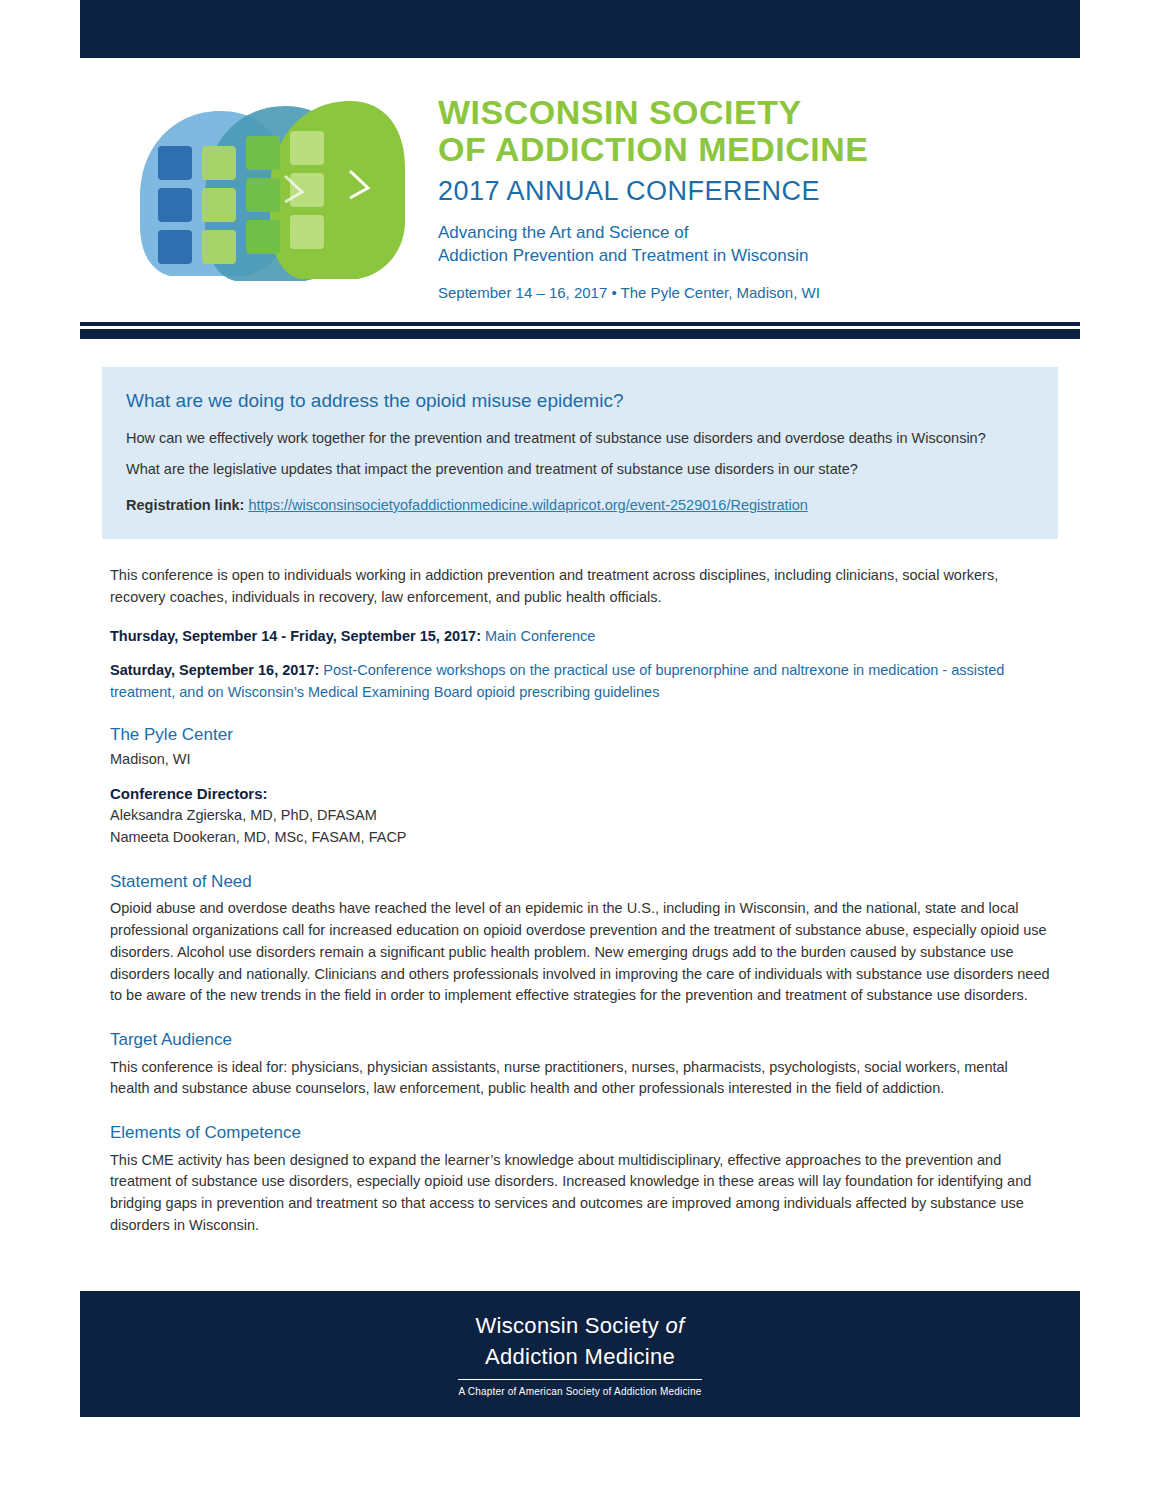Wisconsin Society
of Addiction Medicine
2017 Annual Conference
Advancing the Art and Science of
Addiction Prevention and Treatment in Wisconsin
September 14 – 16, 2017 • The Pyle Center, Madison, WI
What are we doing to address the opioid misuse epidemic?
How can we effectively work together for the prevention and treatment of substance use disorders and overdose deaths in Wisconsin?
What are the legislative updates that impact the prevention and treatment of substance use disorders in our state?
Registration link: https://wisconsinsocietyofaddictionmedicine.wildapricot.org/event-2529016/Registration
This conference is open to individuals working in addiction prevention and treatment across disciplines, including clinicians, social workers, recovery coaches, individuals in recovery, law enforcement, and public health officials.
Thursday, September 14 - Friday, September 15, 2017: Main Conference
Saturday, September 16, 2017: Post-Conference workshops on the practical use of buprenorphine and naltrexone in medication - assisted treatment, and on Wisconsin’s Medical Examining Board opioid prescribing guidelines
The Pyle Center
Madison, WI
Conference Directors: Aleksandra Zgierska, MD, PhD, DFASAM Nameeta Dookeran, MD, MSc, FASAM, FACP
Statement of Need
Opioid abuse and overdose deaths have reached the level of an epidemic in the U.S., including in Wisconsin, and the national, state and local professional organizations call for increased education on opioid overdose prevention and the treatment of substance abuse, especially opioid use disorders. Alcohol use disorders remain a significant public health problem. New emerging drugs add to the burden caused by substance use disorders locally and nationally. Clinicians and others professionals involved in improving the care of individuals with substance use disorders need to be aware of the new trends in the field in order to implement effective strategies for the prevention and treatment of substance use disorders.
Target Audience
This conference is ideal for: physicians, physician assistants, nurse practitioners, nurses, pharmacists, psychologists, social workers, mental health and substance abuse counselors, law enforcement, public health and other professionals interested in the field of addiction.
Elements of Competence
This CME activity has been designed to expand the learner’s knowledge about multidisciplinary, effective approaches to the prevention and treatment of substance use disorders, especially opioid use disorders. Increased knowledge in these areas will lay foundation for identifying and bridging gaps in prevention and treatment so that access to services and outcomes are improved among individuals affected by substance use disorders in Wisconsin.
Wisconsin Society of
Addiction Medicine
A Chapter of American Society of Addiction Medicine